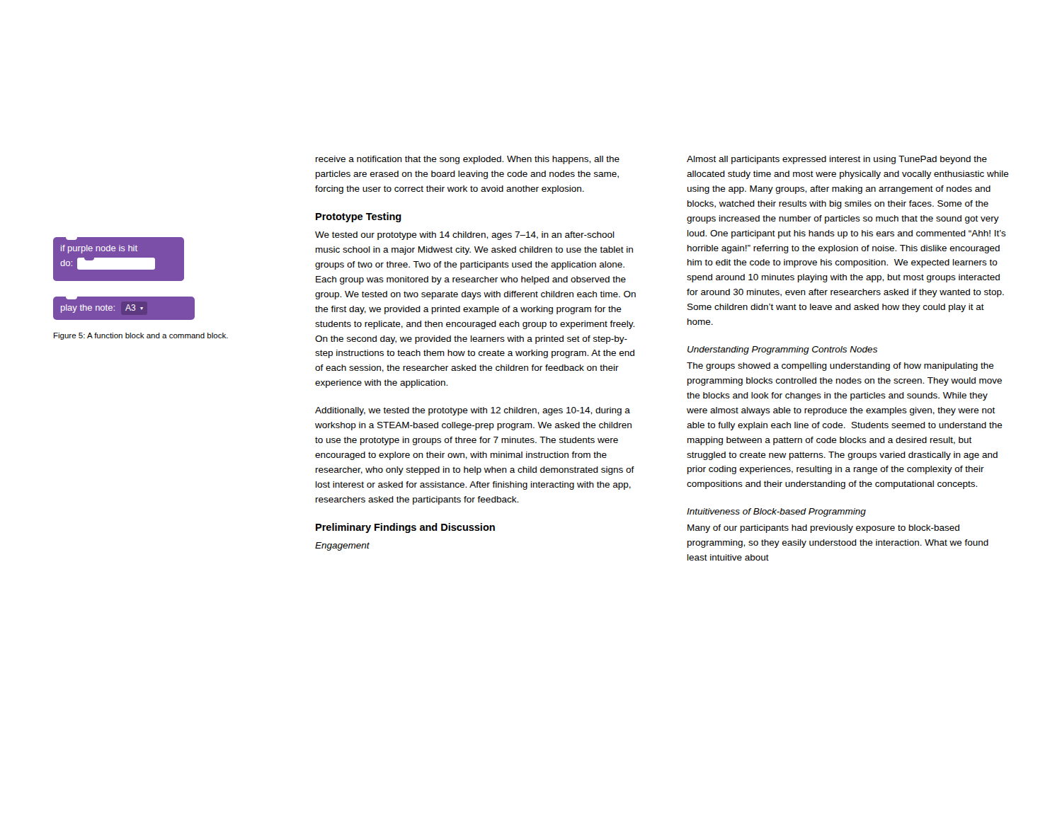if purple node is hit
do:
play the note: A3 ▾
Figure 5: A function block and a command block.
receive a notification that the song exploded. When this happens, all the particles are erased on the board leaving the code and nodes the same, forcing the user to correct their work to avoid another explosion.
Prototype Testing
We tested our prototype with 14 children, ages 7–14, in an after-school music school in a major Midwest city. We asked children to use the tablet in groups of two or three. Two of the participants used the application alone. Each group was monitored by a researcher who helped and observed the group. We tested on two separate days with different children each time. On the first day, we provided a printed example of a working program for the students to replicate, and then encouraged each group to experiment freely. On the second day, we provided the learners with a printed set of step-by-step instructions to teach them how to create a working program. At the end of each session, the researcher asked the children for feedback on their experience with the application.
Additionally, we tested the prototype with 12 children, ages 10-14, during a workshop in a STEAM-based college-prep program. We asked the children to use the prototype in groups of three for 7 minutes. The students were encouraged to explore on their own, with minimal instruction from the researcher, who only stepped in to help when a child demonstrated signs of lost interest or asked for assistance. After finishing interacting with the app, researchers asked the participants for feedback.
Preliminary Findings and Discussion
Engagement
Almost all participants expressed interest in using TunePad beyond the allocated study time and most were physically and vocally enthusiastic while using the app. Many groups, after making an arrangement of nodes and blocks, watched their results with big smiles on their faces. Some of the groups increased the number of particles so much that the sound got very loud. One participant put his hands up to his ears and commented “Ahh! It’s horrible again!” referring to the explosion of noise. This dislike encouraged him to edit the code to improve his composition. We expected learners to spend around 10 minutes playing with the app, but most groups interacted for around 30 minutes, even after researchers asked if they wanted to stop. Some children didn’t want to leave and asked how they could play it at home.
Understanding Programming Controls Nodes
The groups showed a compelling understanding of how manipulating the programming blocks controlled the nodes on the screen. They would move the blocks and look for changes in the particles and sounds. While they were almost always able to reproduce the examples given, they were not able to fully explain each line of code. Students seemed to understand the mapping between a pattern of code blocks and a desired result, but struggled to create new patterns. The groups varied drastically in age and prior coding experiences, resulting in a range of the complexity of their compositions and their understanding of the computational concepts.
Intuitiveness of Block-based Programming
Many of our participants had previously exposure to block-based programming, so they easily understood the interaction. What we found least intuitive about